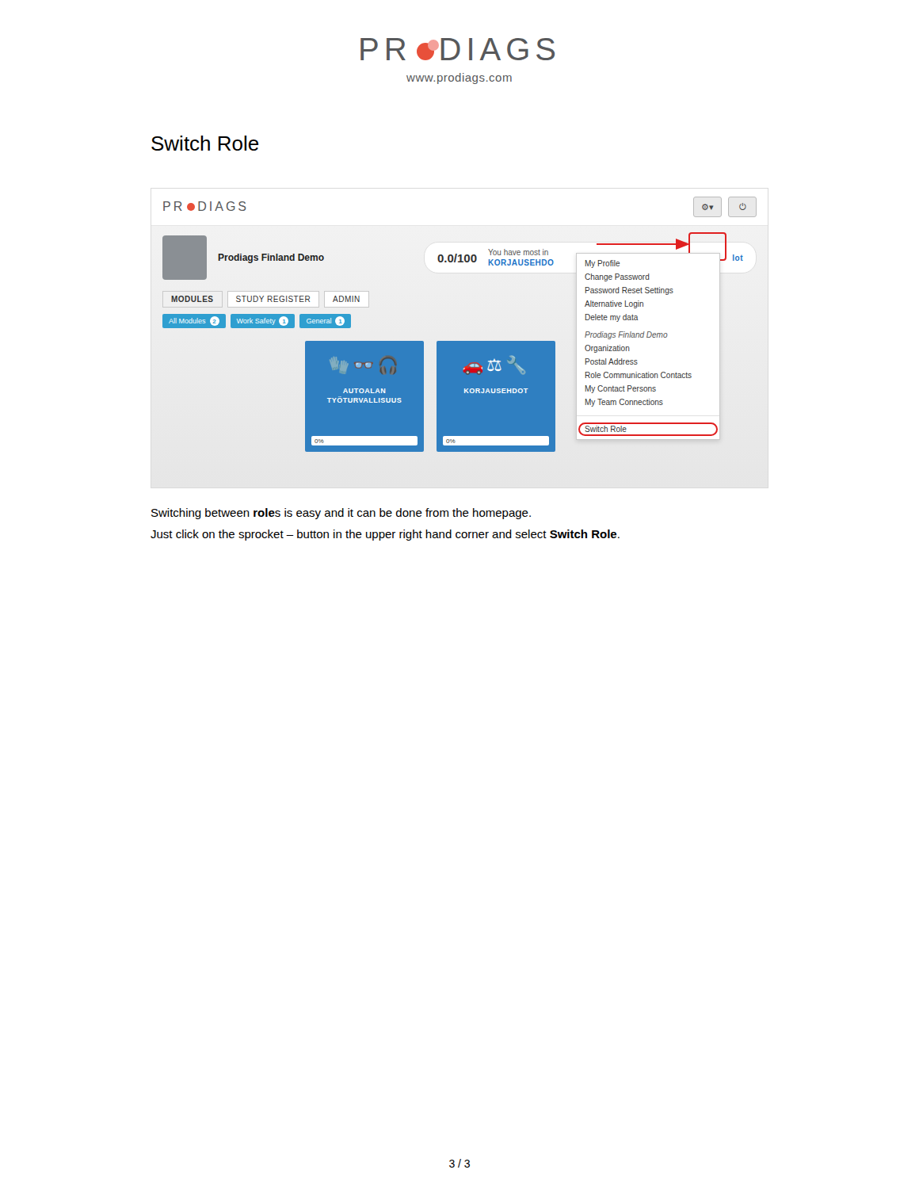PR DIAGS
www.prodiags.com
Switch Role
PR DIAGS
⚙▾ ⏻
Prodiags Finland Demo
0.0/100 You have most in
KORJAUSEHDO lot
MODULES STUDY REGISTER ADMIN
All Modules 2 Work Safety 1 General 1
🧤👓🎧
AUTOALAN
TYÖTURVALLISUUS
0%
🚗⚖🔧
KORJAUSEHDOT
0%
My Profile
Change Password
Password Reset Settings
Alternative Login
Delete my data
Prodiags Finland Demo
Organization
Postal Address
Role Communication Contacts
My Contact Persons
My Team Connections
Switch Role
Switching between roles is easy and it can be done from the homepage.
Just click on the sprocket – button in the upper right hand corner and select Switch Role.
3 / 3